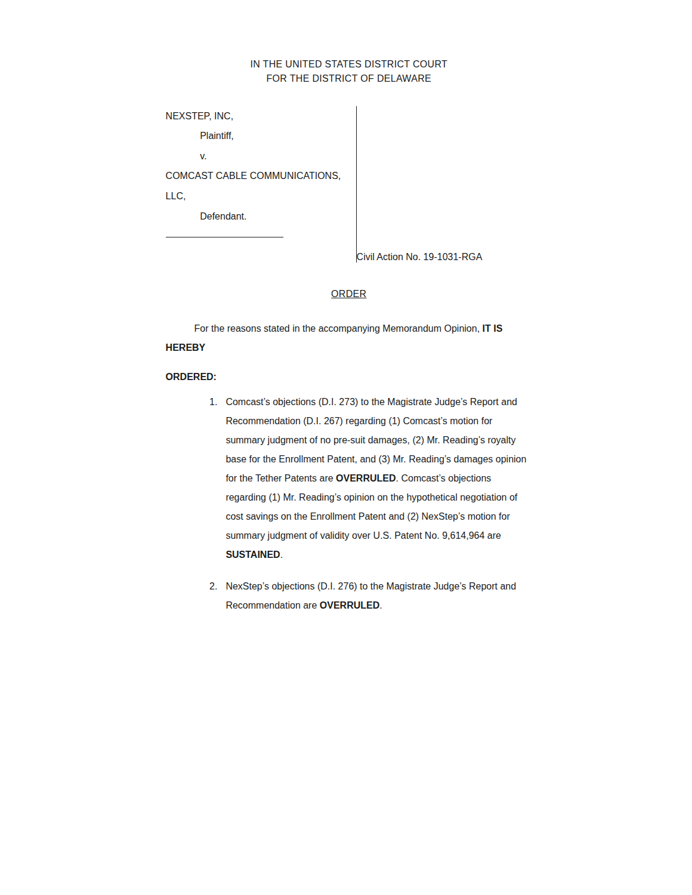IN THE UNITED STATES DISTRICT COURT
FOR THE DISTRICT OF DELAWARE
| NEXSTEP, INC, Plaintiff, v. COMCAST CABLE COMMUNICATIONS, LLC, Defendant. | Civil Action No. 19-1031-RGA |
ORDER
For the reasons stated in the accompanying Memorandum Opinion, IT IS HEREBY
ORDERED:
Comcast’s objections (D.I. 273) to the Magistrate Judge’s Report and Recommendation (D.I. 267) regarding (1) Comcast’s motion for summary judgment of no pre-suit damages, (2) Mr. Reading’s royalty base for the Enrollment Patent, and (3) Mr. Reading’s damages opinion for the Tether Patents are OVERRULED. Comcast’s objections regarding (1) Mr. Reading’s opinion on the hypothetical negotiation of cost savings on the Enrollment Patent and (2) NexStep’s motion for summary judgment of validity over U.S. Patent No. 9,614,964 are SUSTAINED.
NexStep’s objections (D.I. 276) to the Magistrate Judge’s Report and Recommendation are OVERRULED.